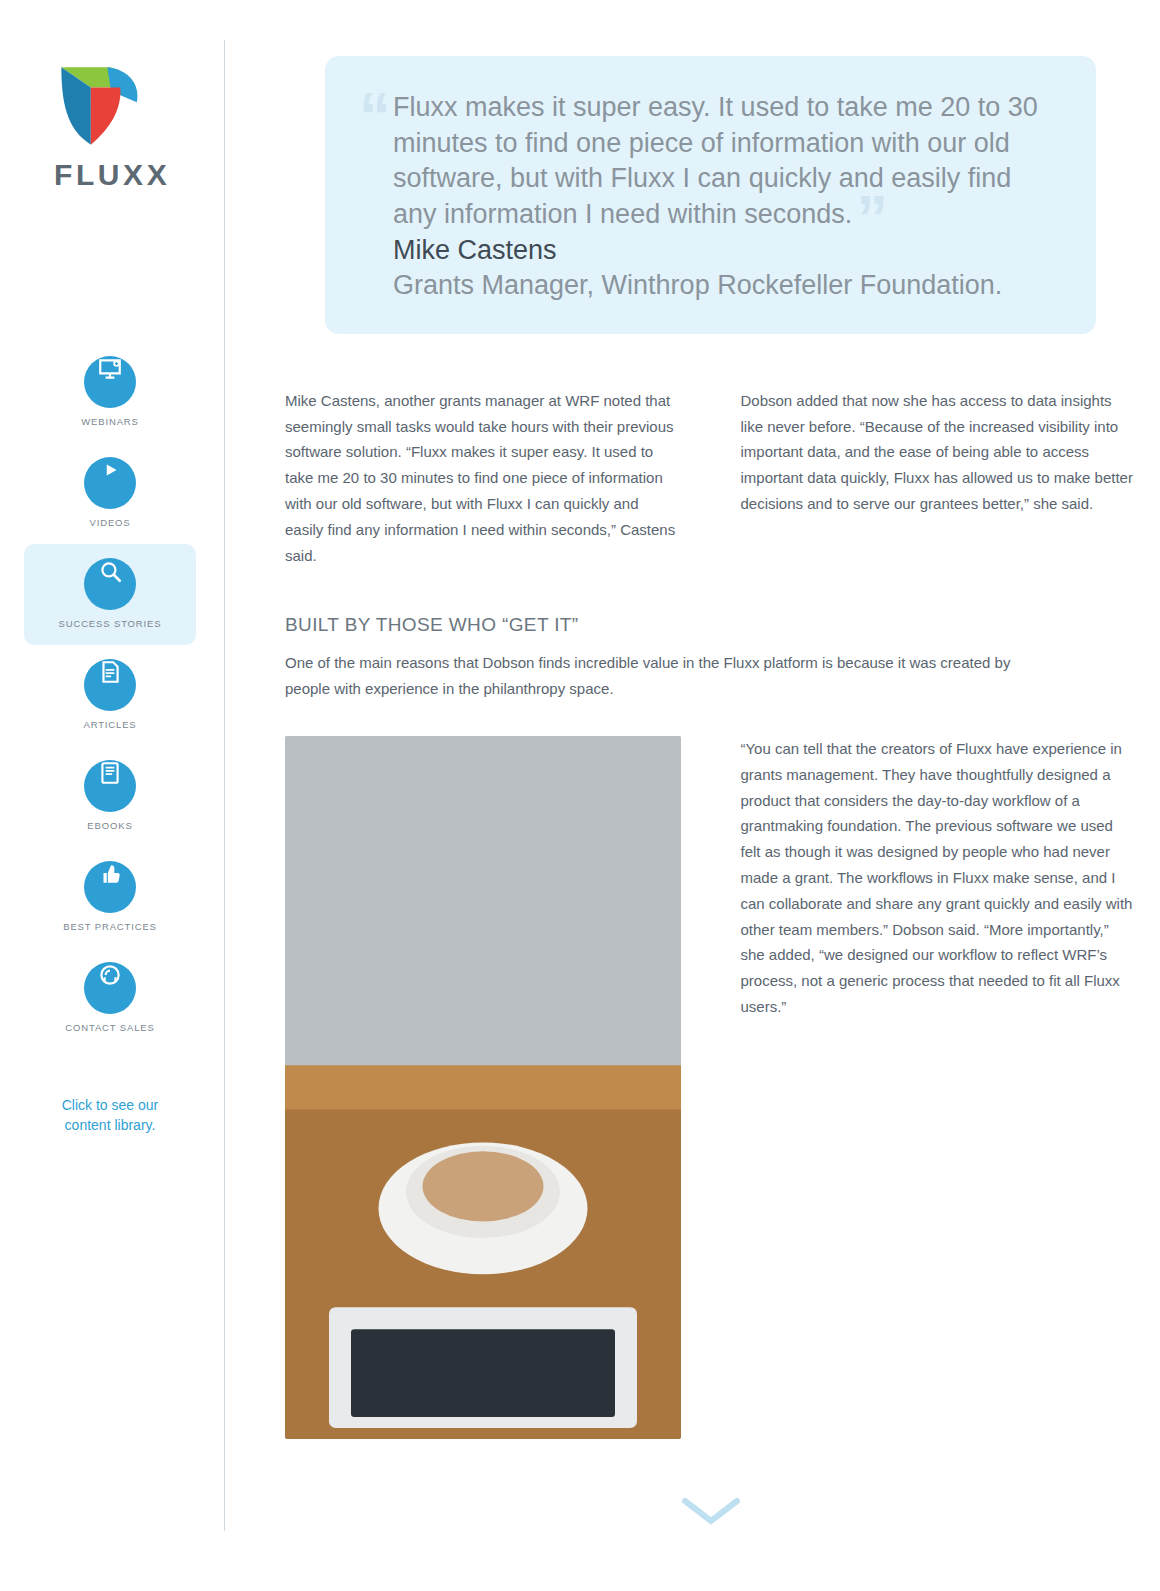FLUXX
Webinars Videos Success Stories Articles eBooks Best Practices Contact Sales
Click to see our
content library.
“Fluxx makes it super easy. It used to take me 20 to 30 minutes to find one piece of information with our old software, but with Fluxx I can quickly and easily find any information I need within seconds.”
Mike Castens
Grants Manager, Winthrop Rockefeller Foundation.
Mike Castens, another grants manager at WRF noted that seemingly small tasks would take hours with their previous software solution. “Fluxx makes it super easy. It used to take me 20 to 30 minutes to find one piece of information with our old software, but with Fluxx I can quickly and easily find any information I need within seconds,” Castens said.
Dobson added that now she has access to data insights like never before. “Because of the increased visibility into important data, and the ease of being able to access important data quickly, Fluxx has allowed us to make better decisions and to serve our grantees better,” she said.
BUILT BY THOSE WHO “GET IT”
One of the main reasons that Dobson finds incredible value in the Fluxx platform is because it was created by people with experience in the philanthropy space.
“You can tell that the creators of Fluxx have experience in grants management. They have thoughtfully designed a product that considers the day-to-day workflow of a grantmaking foundation. The previous software we used felt as though it was designed by people who had never made a grant. The workflows in Fluxx make sense, and I can collaborate and share any grant quickly and easily with other team members.” Dobson said. “More importantly,” she added, “we designed our workflow to reflect WRF’s process, not a generic process that needed to fit all Fluxx users.”